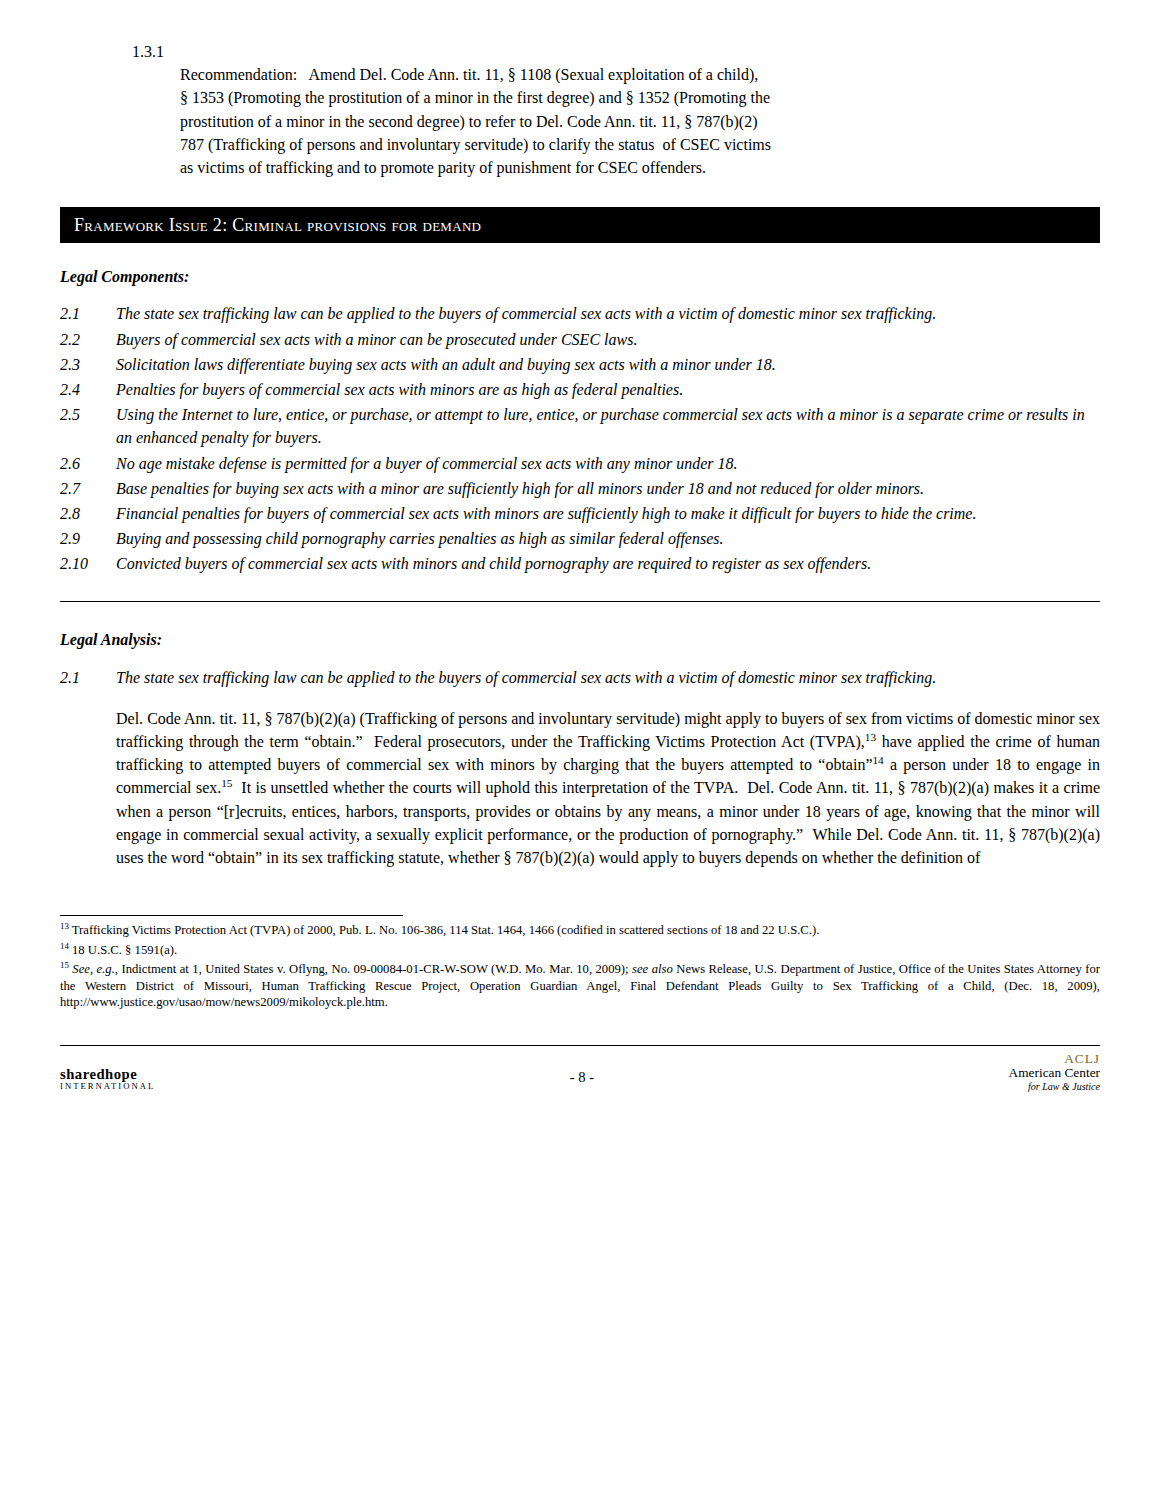1.3.1 Recommendation: Amend Del. Code Ann. tit. 11, § 1108 (Sexual exploitation of a child), § 1353 (Promoting the prostitution of a minor in the first degree) and § 1352 (Promoting the prostitution of a minor in the second degree) to refer to Del. Code Ann. tit. 11, § 787(b)(2) 787 (Trafficking of persons and involuntary servitude) to clarify the status of CSEC victims as victims of trafficking and to promote parity of punishment for CSEC offenders.
Framework Issue 2: Criminal provisions for demand
Legal Components:
2.1 The state sex trafficking law can be applied to the buyers of commercial sex acts with a victim of domestic minor sex trafficking.
2.2 Buyers of commercial sex acts with a minor can be prosecuted under CSEC laws.
2.3 Solicitation laws differentiate buying sex acts with an adult and buying sex acts with a minor under 18.
2.4 Penalties for buyers of commercial sex acts with minors are as high as federal penalties.
2.5 Using the Internet to lure, entice, or purchase, or attempt to lure, entice, or purchase commercial sex acts with a minor is a separate crime or results in an enhanced penalty for buyers.
2.6 No age mistake defense is permitted for a buyer of commercial sex acts with any minor under 18.
2.7 Base penalties for buying sex acts with a minor are sufficiently high for all minors under 18 and not reduced for older minors.
2.8 Financial penalties for buyers of commercial sex acts with minors are sufficiently high to make it difficult for buyers to hide the crime.
2.9 Buying and possessing child pornography carries penalties as high as similar federal offenses.
2.10 Convicted buyers of commercial sex acts with minors and child pornography are required to register as sex offenders.
Legal Analysis:
2.1 The state sex trafficking law can be applied to the buyers of commercial sex acts with a victim of domestic minor sex trafficking.
Del. Code Ann. tit. 11, § 787(b)(2)(a) (Trafficking of persons and involuntary servitude) might apply to buyers of sex from victims of domestic minor sex trafficking through the term “obtain.” Federal prosecutors, under the Trafficking Victims Protection Act (TVPA),13 have applied the crime of human trafficking to attempted buyers of commercial sex with minors by charging that the buyers attempted to “obtain”14 a person under 18 to engage in commercial sex.15 It is unsettled whether the courts will uphold this interpretation of the TVPA. Del. Code Ann. tit. 11, § 787(b)(2)(a) makes it a crime when a person “[r]ecruits, entices, harbors, transports, provides or obtains by any means, a minor under 18 years of age, knowing that the minor will engage in commercial sexual activity, a sexually explicit performance, or the production of pornography.” While Del. Code Ann. tit. 11, § 787(b)(2)(a) uses the word “obtain” in its sex trafficking statute, whether § 787(b)(2)(a) would apply to buyers depends on whether the definition of
13 Trafficking Victims Protection Act (TVPA) of 2000, Pub. L. No. 106-386, 114 Stat. 1464, 1466 (codified in scattered sections of 18 and 22 U.S.C.).
14 18 U.S.C. § 1591(a).
15 See, e.g., Indictment at 1, United States v. Oflyng, No. 09-00084-01-CR-W-SOW (W.D. Mo. Mar. 10, 2009); see also News Release, U.S. Department of Justice, Office of the Unites States Attorney for the Western District of Missouri, Human Trafficking Rescue Project, Operation Guardian Angel, Final Defendant Pleads Guilty to Sex Trafficking of a Child, (Dec. 18, 2009), http://www.justice.gov/usao/mow/news2009/mikoloyck.ple.htm.
sharedhope
INTERNATIONAL
- 8 -
ACLJ
American Center
for Law & Justice